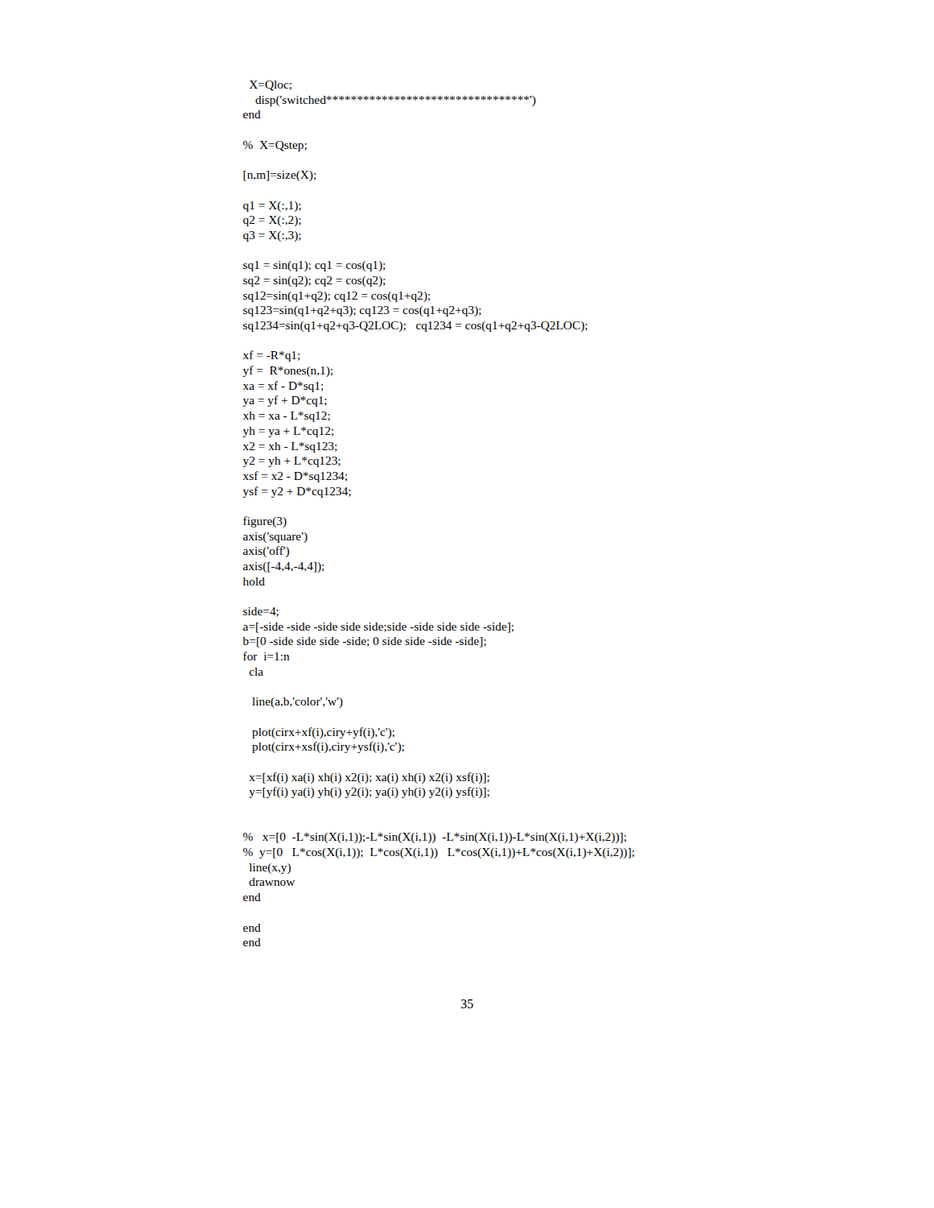X=Qloc;
    disp('switched*********************************')
end

%  X=Qstep;

[n,m]=size(X);

q1 = X(:,1);
q2 = X(:,2);
q3 = X(:,3);

sq1 = sin(q1); cq1 = cos(q1);
sq2 = sin(q2); cq2 = cos(q2);
sq12=sin(q1+q2); cq12 = cos(q1+q2);
sq123=sin(q1+q2+q3); cq123 = cos(q1+q2+q3);
sq1234=sin(q1+q2+q3-Q2LOC);   cq1234 = cos(q1+q2+q3-Q2LOC);

xf = -R*q1;
yf =  R*ones(n,1);
xa = xf - D*sq1;
ya = yf + D*cq1;
xh = xa - L*sq12;
yh = ya + L*cq12;
x2 = xh - L*sq123;
y2 = yh + L*cq123;
xsf = x2 - D*sq1234;
ysf = y2 + D*cq1234;

figure(3)
axis('square')
axis('off')
axis([-4,4,-4,4]);
hold

side=4;
a=[-side -side -side side side;side -side side side -side];
b=[0 -side side side -side; 0 side side -side -side];
for  i=1:n
  cla

   line(a,b,'color','w')

   plot(cirx+xf(i),ciry+yf(i),'c');
   plot(cirx+xsf(i),ciry+ysf(i),'c');

  x=[xf(i) xa(i) xh(i) x2(i); xa(i) xh(i) x2(i) xsf(i)];
  y=[yf(i) ya(i) yh(i) y2(i); ya(i) yh(i) y2(i) ysf(i)];


%   x=[0  -L*sin(X(i,1));-L*sin(X(i,1))  -L*sin(X(i,1))-L*sin(X(i,1)+X(i,2))];
%  y=[0   L*cos(X(i,1));  L*cos(X(i,1))   L*cos(X(i,1))+L*cos(X(i,1)+X(i,2))];
  line(x,y)
  drawnow
end

end
end
35